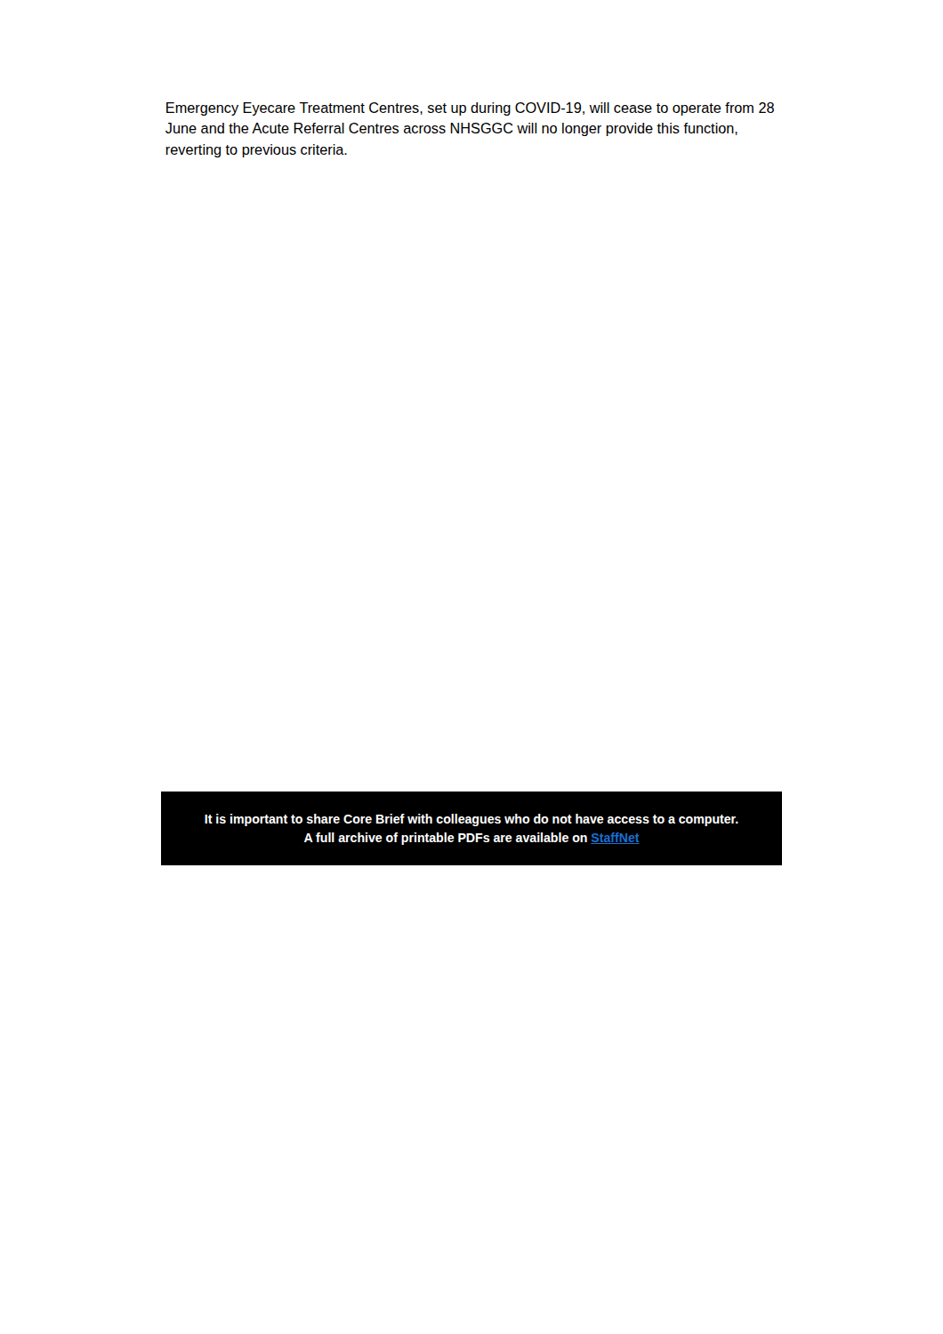Emergency Eyecare Treatment Centres, set up during COVID-19, will cease to operate from 28 June and the Acute Referral Centres across NHSGGC will no longer provide this function, reverting to previous criteria.
It is important to share Core Brief with colleagues who do not have access to a computer.
A full archive of printable PDFs are available on StaffNet